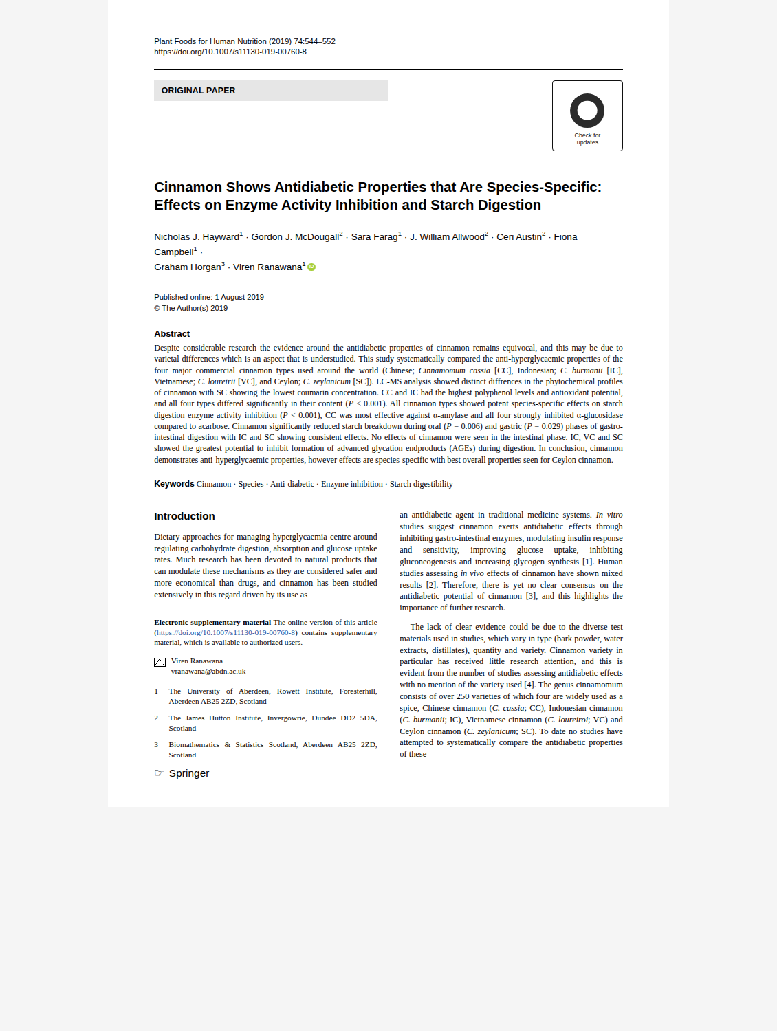Plant Foods for Human Nutrition (2019) 74:544–552
https://doi.org/10.1007/s11130-019-00760-8
ORIGINAL PAPER
Check for
updates
Cinnamon Shows Antidiabetic Properties that Are Species-Specific:
Effects on Enzyme Activity Inhibition and Starch Digestion
Nicholas J. Hayward1 · Gordon J. McDougall2 · Sara Farag1 · J. William Allwood2 · Ceri Austin2 · Fiona Campbell1 ·
Graham Horgan3 · Viren Ranawana1
Published online: 1 August 2019
© The Author(s) 2019
Abstract
Despite considerable research the evidence around the antidiabetic properties of cinnamon remains equivocal, and this may be due to varietal differences which is an aspect that is understudied. This study systematically compared the anti-hyperglycaemic properties of the four major commercial cinnamon types used around the world (Chinese; Cinnamomum cassia [CC], Indonesian; C. burmanii [IC], Vietnamese; C. loureirii [VC], and Ceylon; C. zeylanicum [SC]). LC-MS analysis showed distinct diffrences in the phytochemical profiles of cinnamon with SC showing the lowest coumarin concentration. CC and IC had the highest polyphenol levels and antioxidant potential, and all four types differed significantly in their content (P < 0.001). All cinnamon types showed potent species-specific effects on starch digestion enzyme activity inhibition (P < 0.001), CC was most effective against α-amylase and all four strongly inhibited α-glucosidase compared to acarbose. Cinnamon significantly reduced starch breakdown during oral (P = 0.006) and gastric (P = 0.029) phases of gastro-intestinal digestion with IC and SC showing consistent effects. No effects of cinnamon were seen in the intestinal phase. IC, VC and SC showed the greatest potential to inhibit formation of advanced glycation endproducts (AGEs) during digestion. In conclusion, cinnamon demonstrates anti-hyperglycaemic properties, however effects are species-specific with best overall properties seen for Ceylon cinnamon.
Keywords Cinnamon · Species · Anti-diabetic · Enzyme inhibition · Starch digestibility
Introduction
Dietary approaches for managing hyperglycaemia centre around regulating carbohydrate digestion, absorption and glucose uptake rates. Much research has been devoted to natural products that can modulate these mechanisms as they are considered safer and more economical than drugs, and cinnamon has been studied extensively in this regard driven by its use as
Electronic supplementary material The online version of this article (https://doi.org/10.1007/s11130-019-00760-8) contains supplementary material, which is available to authorized users.
Viren Ranawana
vranawana@abdn.ac.uk
The University of Aberdeen, Rowett Institute, Foresterhill, Aberdeen AB25 2ZD, Scotland
The James Hutton Institute, Invergowrie, Dundee DD2 5DA, Scotland
Biomathematics & Statistics Scotland, Aberdeen AB25 2ZD, Scotland
an antidiabetic agent in traditional medicine systems. In vitro studies suggest cinnamon exerts antidiabetic effects through inhibiting gastro-intestinal enzymes, modulating insulin response and sensitivity, improving glucose uptake, inhibiting gluconeogenesis and increasing glycogen synthesis [1]. Human studies assessing in vivo effects of cinnamon have shown mixed results [2]. Therefore, there is yet no clear consensus on the antidiabetic potential of cinnamon [3], and this highlights the importance of further research.
The lack of clear evidence could be due to the diverse test materials used in studies, which vary in type (bark powder, water extracts, distillates), quantity and variety. Cinnamon variety in particular has received little research attention, and this is evident from the number of studies assessing antidiabetic effects with no mention of the variety used [4]. The genus cinnamomum consists of over 250 varieties of which four are widely used as a spice, Chinese cinnamon (C. cassia; CC), Indonesian cinnamon (C. burmanii; IC), Vietnamese cinnamon (C. loureiroi; VC) and Ceylon cinnamon (C. zeylanicum; SC). To date no studies have attempted to systematically compare the antidiabetic properties of these
☞ Springer